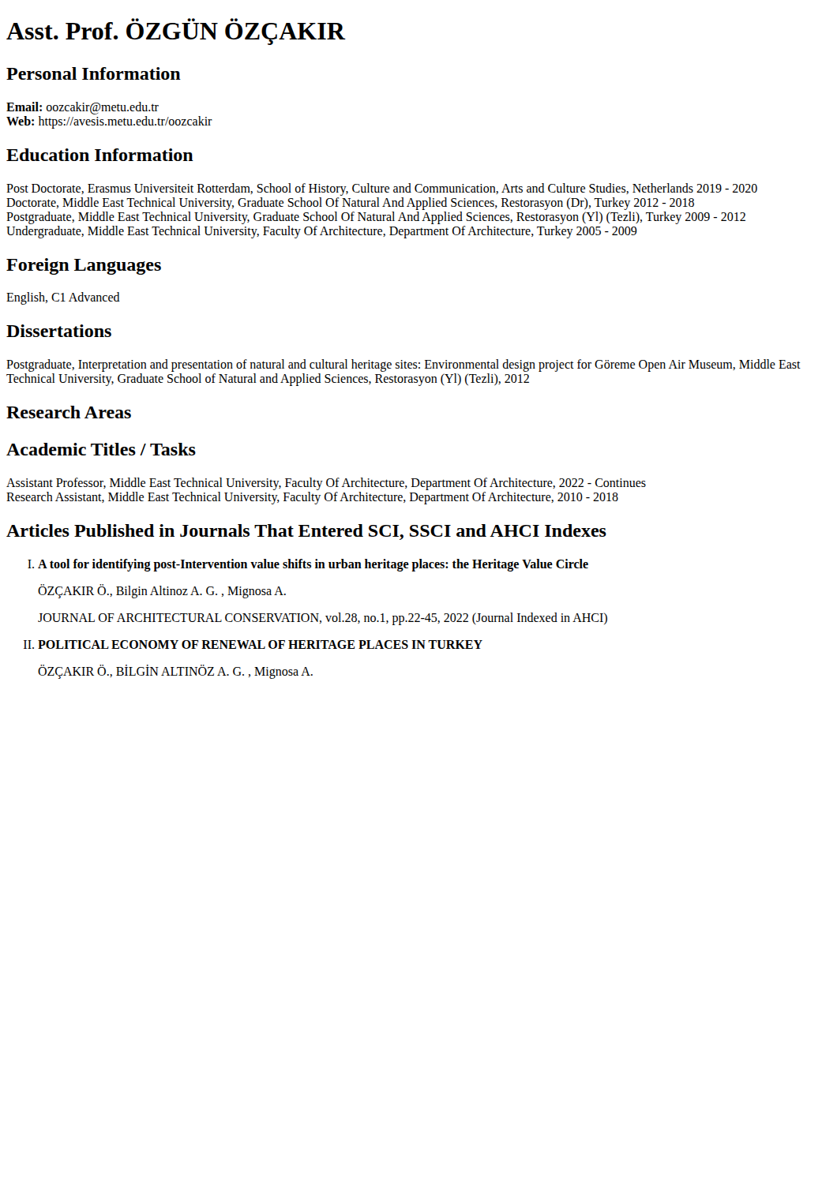Asst. Prof. ÖZGÜN ÖZÇAKIR
Personal Information
Email: oozcakir@metu.edu.tr
Web: https://avesis.metu.edu.tr/oozcakir
Education Information
Post Doctorate, Erasmus Universiteit Rotterdam, School of History, Culture and Communication, Arts and Culture Studies, Netherlands 2019 - 2020
Doctorate, Middle East Technical University, Graduate School Of Natural And Applied Sciences, Restorasyon (Dr), Turkey 2012 - 2018
Postgraduate, Middle East Technical University, Graduate School Of Natural And Applied Sciences, Restorasyon (Yl) (Tezli), Turkey 2009 - 2012
Undergraduate, Middle East Technical University, Faculty Of Architecture, Department Of Architecture, Turkey 2005 - 2009
Foreign Languages
English, C1 Advanced
Dissertations
Postgraduate, Interpretation and presentation of natural and cultural heritage sites: Environmental design project for Göreme Open Air Museum, Middle East Technical University, Graduate School of Natural and Applied Sciences, Restorasyon (Yl) (Tezli), 2012
Research Areas
Academic Titles / Tasks
Assistant Professor, Middle East Technical University, Faculty Of Architecture, Department Of Architecture, 2022 - Continues
Research Assistant, Middle East Technical University, Faculty Of Architecture, Department Of Architecture, 2010 - 2018
Articles Published in Journals That Entered SCI, SSCI and AHCI Indexes
A tool for identifying post-Intervention value shifts in urban heritage places: the Heritage Value Circle
ÖZÇAKIR Ö., Bilgin Altinoz A. G. , Mignosa A.
JOURNAL OF ARCHITECTURAL CONSERVATION, vol.28, no.1, pp.22-45, 2022 (Journal Indexed in AHCI)
POLITICAL ECONOMY OF RENEWAL OF HERITAGE PLACES IN TURKEY
ÖZÇAKIR Ö., BİLGİN ALTINÖZ A. G. , Mignosa A.